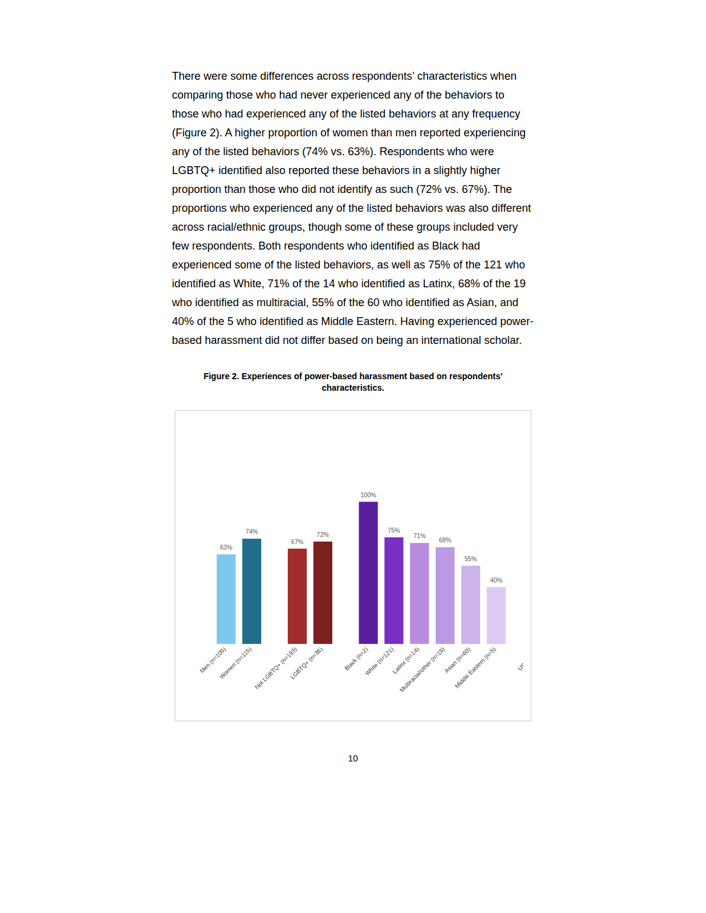There were some differences across respondents’ characteristics when comparing those who had never experienced any of the behaviors to those who had experienced any of the listed behaviors at any frequency (Figure 2). A higher proportion of women than men reported experiencing any of the listed behaviors (74% vs. 63%). Respondents who were LGBTQ+ identified also reported these behaviors in a slightly higher proportion than those who did not identify as such (72% vs. 67%). The proportions who experienced any of the listed behaviors was also different across racial/ethnic groups, though some of these groups included very few respondents. Both respondents who identified as Black had experienced some of the listed behaviors, as well as 75% of the 121 who identified as White, 71% of the 14 who identified as Latinx, 68% of the 19 who identified as multiracial, 55% of the 60 who identified as Asian, and 40% of the 5 who identified as Middle Eastern. Having experienced power-based harassment did not differ based on being an international scholar.
Figure 2. Experiences of power-based harassment based on respondents' characteristics.
Experiences of power-based harassment based on respondents' characteristics 63% 74% 67% 72% 100% 75% 71% 68% 55% 40% 68% 67% Men (n=105) Women (n=115) Not LGBTQ+ (n=193) LGBTQ+ (n=36) Black (n=2) White (n=121) Latinx (n=14) Multiracial/other (n=19) Asian (n=60) Middle Eastern (n=5) US (n=100) International (n=128)
10